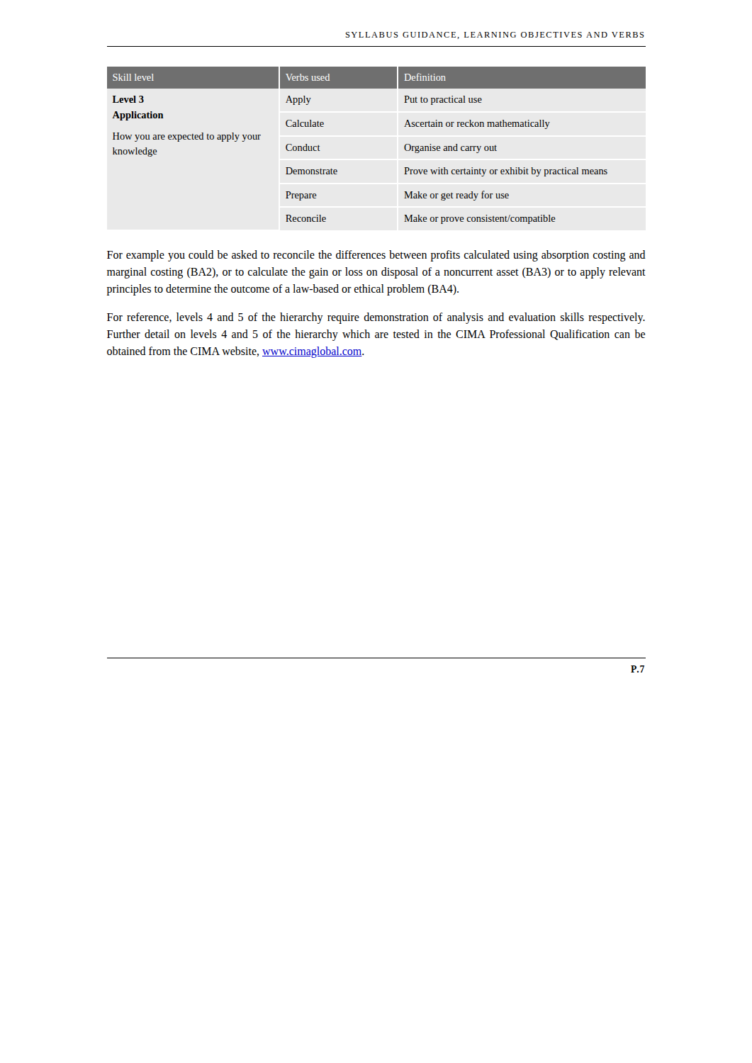Syllabus Guidance, Learning Objectives and Verbs
| Skill level | Verbs used | Definition |
| --- | --- | --- |
| Level 3 Application How you are expected to apply your knowledge | Apply | Put to practical use |
| Calculate | Ascertain or reckon mathematically |
| Conduct | Organise and carry out |
| Demonstrate | Prove with certainty or exhibit by practical means |
| Prepare | Make or get ready for use |
| Reconcile | Make or prove consistent/compatible |
For example you could be asked to reconcile the differences between profits calculated using absorption costing and marginal costing (BA2), or to calculate the gain or loss on disposal of a noncurrent asset (BA3) or to apply relevant principles to determine the outcome of a law-based or ethical problem (BA4).
For reference, levels 4 and 5 of the hierarchy require demonstration of analysis and evaluation skills respectively. Further detail on levels 4 and 5 of the hierarchy which are tested in the CIMA Professional Qualification can be obtained from the CIMA website, www.cimaglobal.com.
P.7